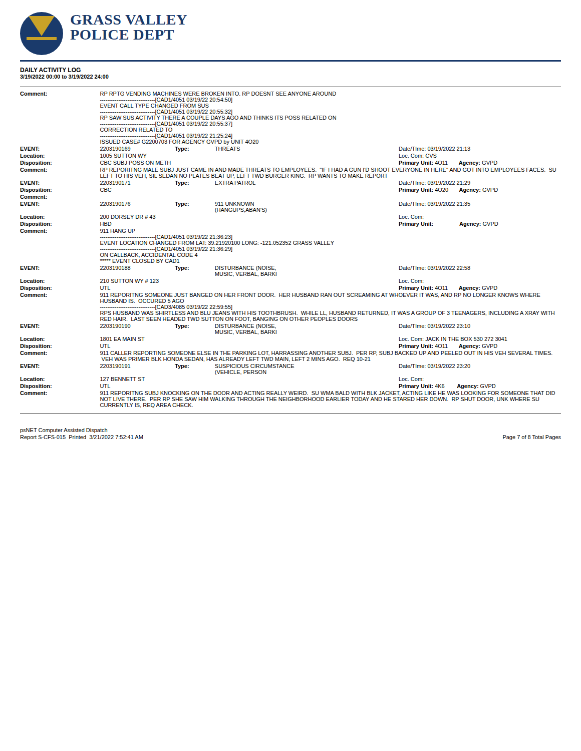GRASS VALLEY
POLICE DEPT
DAILY ACTIVITY LOG
3/19/2022 00:00 to 3/19/2022 24:00
| Comment: | RP RPTG VENDING MACHINES WERE BROKEN INTO. RP DOESNT SEE ANYONE AROUND ------------------------------[CAD1/4051 03/19/22 20:54:50] EVENT CALL TYPE CHANGED FROM SUS ------------------------------[CAD1/4051 03/19/22 20:55:32] RP SAW SUS ACTIVITY THERE A COUPLE DAYS AGO AND THINKS ITS POSS RELATED ON ------------------------------[CAD1/4051 03/19/22 20:55:37] CORRECTION RELATED TO ------------------------------[CAD1/4051 03/19/22 21:25:24] ISSUED CASE# G2200703 FOR AGENCY GVPD by UNIT 4O20 |
| EVENT: | 2203190169 | Type: | THREATS | Date/TIme: 03/19/2022 21:13 |
| Location: | 1005 SUTTON WY | Loc. Com: CVS |
| Disposition: | CBC SUBJ POSS ON METH | Primary Unit: 4O11 Agency: GVPD |
| Comment: | RP REPORITNG MALE SUBJ JUST CAME IN AND MADE THREATS TO EMPLOYEES. "IF I HAD A GUN I'D SHOOT EVERYONE IN HERE" AND GOT INTO EMPLOYEES FACES. SU LEFT TO HIS VEH, SIL SEDAN NO PLATES BEAT UP, LEFT TWD BURGER KING. RP WANTS TO MAKE REPORT |
| EVENT: | 2203190171 | Type: | EXTRA PATROL | Date/TIme: 03/19/2022 21:29 |
| Disposition: | CBC | Primary Unit: 4O20 Agency: GVPD |
| Comment: | |
| EVENT: | 2203190176 | Type: | 911 UNKNOWN (HANGUPS,ABAN'S) | Date/TIme: 03/19/2022 21:35 |
| Location: | 200 DORSEY DR # 43 | Loc. Com: |
| Disposition: | HBD | Primary Unit: Agency: GVPD |
| Comment: | 911 HANG UP ------------------------------[CAD1/4051 03/19/22 21:36:23] EVENT LOCATION CHANGED FROM LAT: 39.21920100 LONG: -121.052352 GRASS VALLEY ------------------------------[CAD1/4051 03/19/22 21:36:29] ON CALLBACK, ACCIDENTAL CODE 4 ***** EVENT CLOSED BY CAD1 |
| EVENT: | 2203190188 | Type: | DISTURBANCE (NOISE, MUSIC, VERBAL, BARKI | Date/TIme: 03/19/2022 22:58 |
| Location: | 210 SUTTON WY # 123 | Loc. Com: |
| Disposition: | UTL | Primary Unit: 4O11 Agency: GVPD |
| Comment: | 911 REPORITNG SOMEONE JUST BANGED ON HER FRONT DOOR. HER HUSBAND RAN OUT SCREAMING AT WHOEVER IT WAS, AND RP NO LONGER KNOWS WHERE HUSBAND IS. OCCURED 5 AGO ------------------------------[CAD3/4085 03/19/22 22:59:55] RPS HUSBAND WAS SHIRTLESS AND BLU JEANS WITH HIS TOOTHBRUSH. WHILE LL, HUSBAND RETURNED, IT WAS A GROUP OF 3 TEENAGERS, INCLUDING A XRAY WITH RED HAIR. LAST SEEN HEADED TWD SUTTON ON FOOT, BANGING ON OTHER PEOPLES DOORS |
| EVENT: | 2203190190 | Type: | DISTURBANCE (NOISE, MUSIC, VERBAL, BARKI | Date/TIme: 03/19/2022 23:10 |
| Location: | 1801 EA MAIN ST | Loc. Com: JACK IN THE BOX 530 272 3041 |
| Disposition: | UTL | Primary Unit: 4O11 Agency: GVPD |
| Comment: | 911 CALLER REPORTING SOMEONE ELSE IN THE PARKING LOT, HARRASSING ANOTHER SUBJ. PER RP, SUBJ BACKED UP AND PEELED OUT IN HIS VEH SEVERAL TIMES. VEH WAS PRIMER BLK HONDA SEDAN, HAS ALREADY LEFT TWD MAIN, LEFT 2 MINS AGO. REQ 10-21 |
| EVENT: | 2203190191 | Type: | SUSPICIOUS CIRCUMSTANCE (VEHICLE, PERSON | Date/TIme: 03/19/2022 23:20 |
| Location: | 127 BENNETT ST | Loc. Com: |
| Disposition: | UTL | Primary Unit: 4K6 Agency: GVPD |
| Comment: | 911 REPORITNG SUBJ KNOCKING ON THE DOOR AND ACTING REALLY WEIRD. SU WMA BALD WITH BLK JACKET, ACTING LIKE HE WAS LOOKING FOR SOMEONE THAT DID NOT LIVE THERE. PER RP SHE SAW HIM WALKING THROUGH THE NEIGHBORHOOD EARLIER TODAY AND HE STARED HER DOWN. RP SHUT DOOR, UNK WHERE SU CURRENTLY IS, REQ AREA CHECK. |
psNET Computer Assisted Dispatch
Report S-CFS-015 Printed 3/21/2022 7:52:41 AM
Page 7 of 8 Total Pages